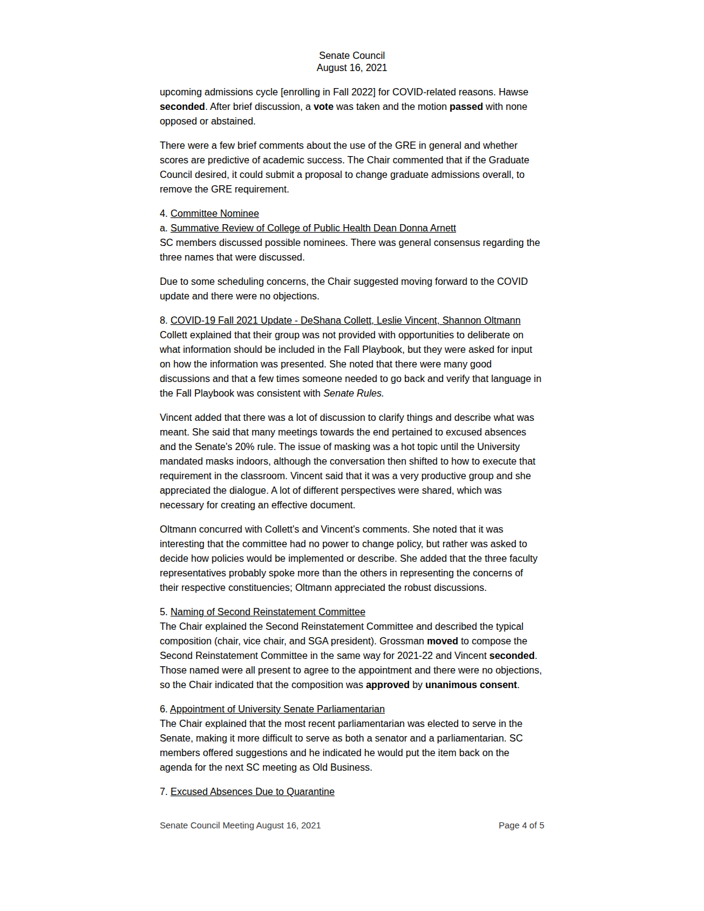Senate Council August 16, 2021
upcoming admissions cycle [enrolling in Fall 2022] for COVID-related reasons. Hawse seconded. After brief discussion, a vote was taken and the motion passed with none opposed or abstained.
There were a few brief comments about the use of the GRE in general and whether scores are predictive of academic success. The Chair commented that if the Graduate Council desired, it could submit a proposal to change graduate admissions overall, to remove the GRE requirement.
4. Committee Nominee
a. Summative Review of College of Public Health Dean Donna Arnett
SC members discussed possible nominees. There was general consensus regarding the three names that were discussed.
Due to some scheduling concerns, the Chair suggested moving forward to the COVID update and there were no objections.
8. COVID-19 Fall 2021 Update - DeShana Collett, Leslie Vincent, Shannon Oltmann
Collett explained that their group was not provided with opportunities to deliberate on what information should be included in the Fall Playbook, but they were asked for input on how the information was presented. She noted that there were many good discussions and that a few times someone needed to go back and verify that language in the Fall Playbook was consistent with Senate Rules.
Vincent added that there was a lot of discussion to clarify things and describe what was meant. She said that many meetings towards the end pertained to excused absences and the Senate's 20% rule. The issue of masking was a hot topic until the University mandated masks indoors, although the conversation then shifted to how to execute that requirement in the classroom. Vincent said that it was a very productive group and she appreciated the dialogue. A lot of different perspectives were shared, which was necessary for creating an effective document.
Oltmann concurred with Collett's and Vincent's comments. She noted that it was interesting that the committee had no power to change policy, but rather was asked to decide how policies would be implemented or describe. She added that the three faculty representatives probably spoke more than the others in representing the concerns of their respective constituencies; Oltmann appreciated the robust discussions.
5. Naming of Second Reinstatement Committee
The Chair explained the Second Reinstatement Committee and described the typical composition (chair, vice chair, and SGA president). Grossman moved to compose the Second Reinstatement Committee in the same way for 2021-22 and Vincent seconded. Those named were all present to agree to the appointment and there were no objections, so the Chair indicated that the composition was approved by unanimous consent.
6. Appointment of University Senate Parliamentarian
The Chair explained that the most recent parliamentarian was elected to serve in the Senate, making it more difficult to serve as both a senator and a parliamentarian. SC members offered suggestions and he indicated he would put the item back on the agenda for the next SC meeting as Old Business.
7. Excused Absences Due to Quarantine
Senate Council Meeting August 16, 2021 Page 4 of 5